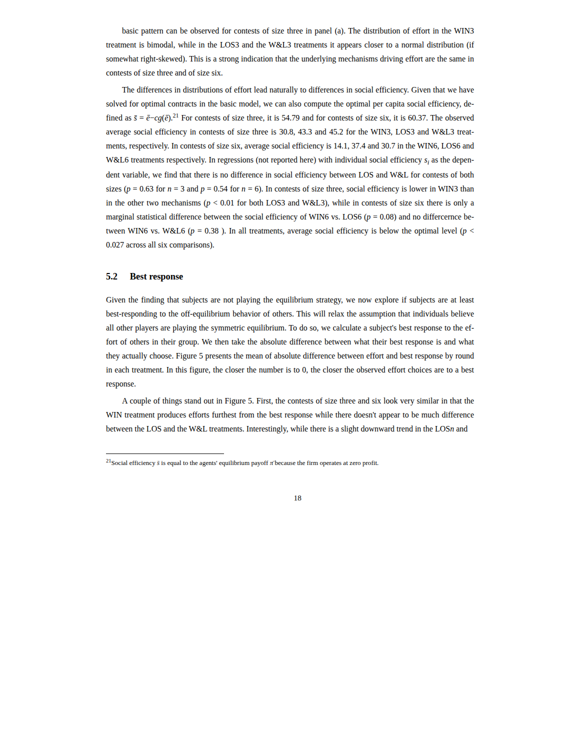basic pattern can be observed for contests of size three in panel (a). The distribution of effort in the WIN3 treatment is bimodal, while in the LOS3 and the W&L3 treatments it appears closer to a normal distribution (if somewhat right-skewed). This is a strong indication that the underlying mechanisms driving effort are the same in contests of size three and of size six.
The differences in distributions of effort lead naturally to differences in social efficiency. Given that we have solved for optimal contracts in the basic model, we can also compute the optimal per capita social efficiency, defined as s̄ = ē−cg(ē).21 For contests of size three, it is 54.79 and for contests of size six, it is 60.37. The observed average social efficiency in contests of size three is 30.8, 43.3 and 45.2 for the WIN3, LOS3 and W&L3 treatments, respectively. In contests of size six, average social efficiency is 14.1, 37.4 and 30.7 in the WIN6, LOS6 and W&L6 treatments respectively. In regressions (not reported here) with individual social efficiency si as the dependent variable, we find that there is no difference in social efficiency between LOS and W&L for contests of both sizes (p = 0.63 for n = 3 and p = 0.54 for n = 6). In contests of size three, social efficiency is lower in WIN3 than in the other two mechanisms (p < 0.01 for both LOS3 and W&L3), while in contests of size six there is only a marginal statistical difference between the social efficiency of WIN6 vs. LOS6 (p = 0.08) and no differcernce between WIN6 vs. W&L6 (p = 0.38 ). In all treatments, average social efficiency is below the optimal level (p < 0.027 across all six comparisons).
5.2 Best response
Given the finding that subjects are not playing the equilibrium strategy, we now explore if subjects are at least best-responding to the off-equilibrium behavior of others. This will relax the assumption that individuals believe all other players are playing the symmetric equilibrium. To do so, we calculate a subject's best response to the effort of others in their group. We then take the absolute difference between what their best response is and what they actually choose. Figure 5 presents the mean of absolute difference between effort and best response by round in each treatment. In this figure, the closer the number is to 0, the closer the observed effort choices are to a best response.
A couple of things stand out in Figure 5. First, the contests of size three and six look very similar in that the WIN treatment produces efforts furthest from the best response while there doesn't appear to be much difference between the LOS and the W&L treatments. Interestingly, while there is a slight downward trend in the LOSn and
21Social efficiency s̄ is equal to the agents' equilibrium payoff π̄ because the firm operates at zero profit.
18